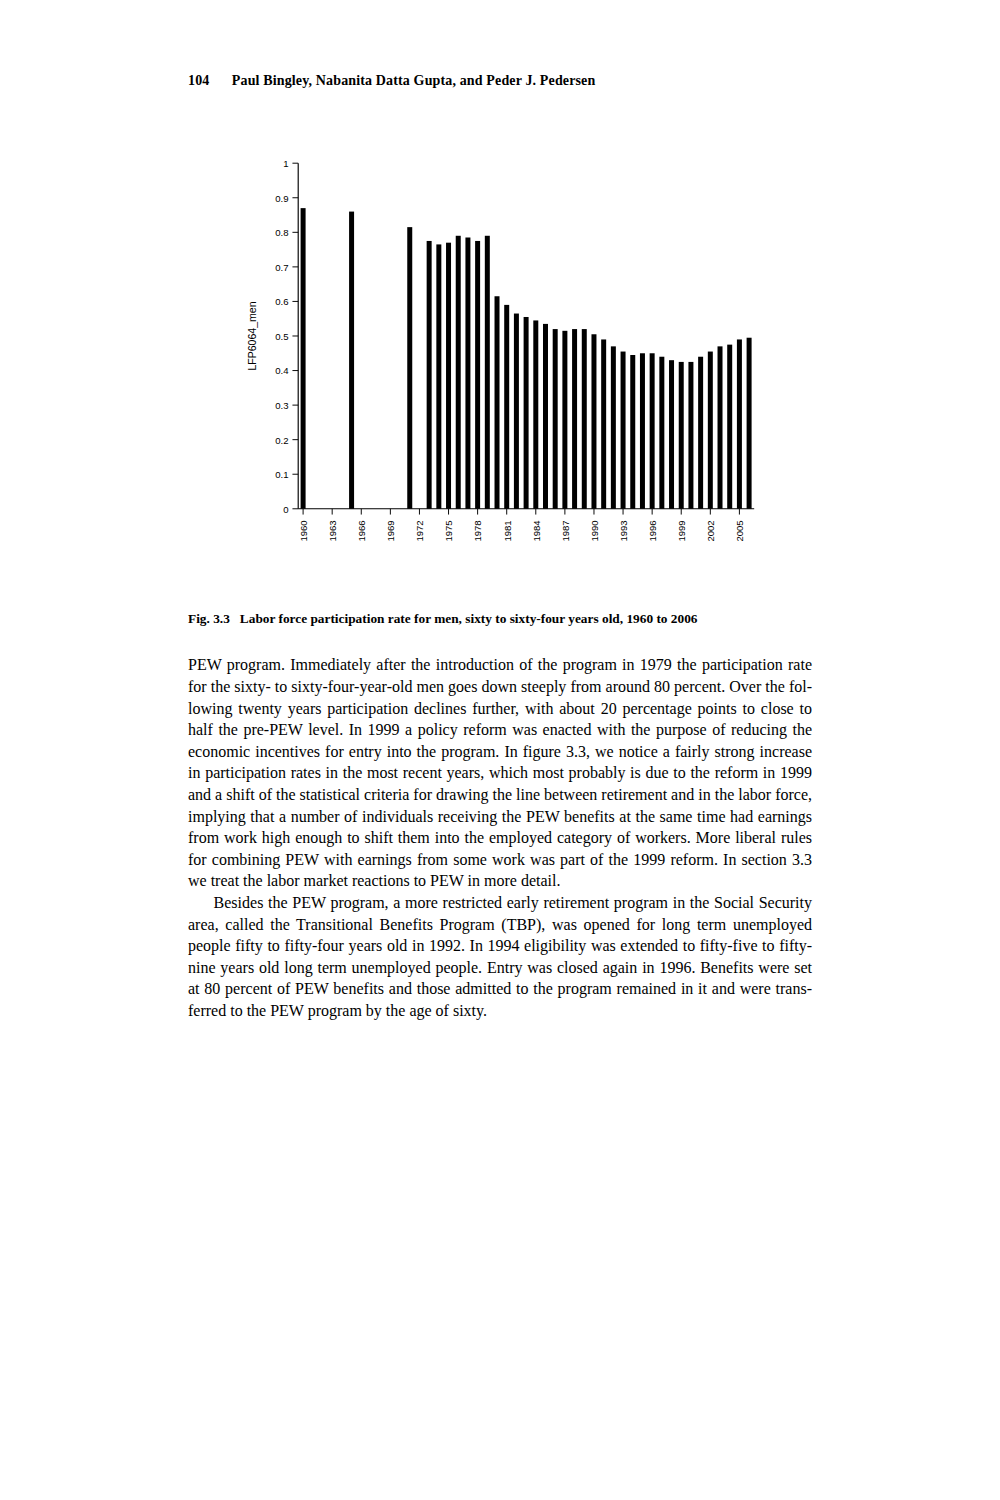104 Paul Bingley, Nabanita Datta Gupta, and Peder J. Pedersen
1 0.9 0.8 0.7 0.6 0.5 0.4 0.3 0.2 0.1 0 LFP6064_men 1960 1963 1966 1969 1972 1975 1978 1981 1984 1987 1990 1993 1996 1999 2002 2005
Fig. 3.3 Labor force participation rate for men, sixty to sixty-four years old, 1960 to 2006
PEW program. Immediately after the introduction of the program in 1979 the participation rate for the sixty- to sixty-four-year-old men goes down steeply from around 80 percent. Over the following twenty years participation declines further, with about 20 percentage points to close to half the pre-PEW level. In 1999 a policy reform was enacted with the purpose of reducing the economic incentives for entry into the program. In figure 3.3, we notice a fairly strong increase in participation rates in the most recent years, which most probably is due to the reform in 1999 and a shift of the statistical criteria for drawing the line between retirement and in the labor force, implying that a number of individuals receiving the PEW benefits at the same time had earnings from work high enough to shift them into the employed category of workers. More liberal rules for combining PEW with earnings from some work was part of the 1999 reform. In section 3.3 we treat the labor market reactions to PEW in more detail.
Besides the PEW program, a more restricted early retirement program in the Social Security area, called the Transitional Benefits Program (TBP), was opened for long term unemployed people fifty to fifty-four years old in 1992. In 1994 eligibility was extended to fifty-five to fifty-nine years old long term unemployed people. Entry was closed again in 1996. Benefits were set at 80 percent of PEW benefits and those admitted to the program remained in it and were transferred to the PEW program by the age of sixty.